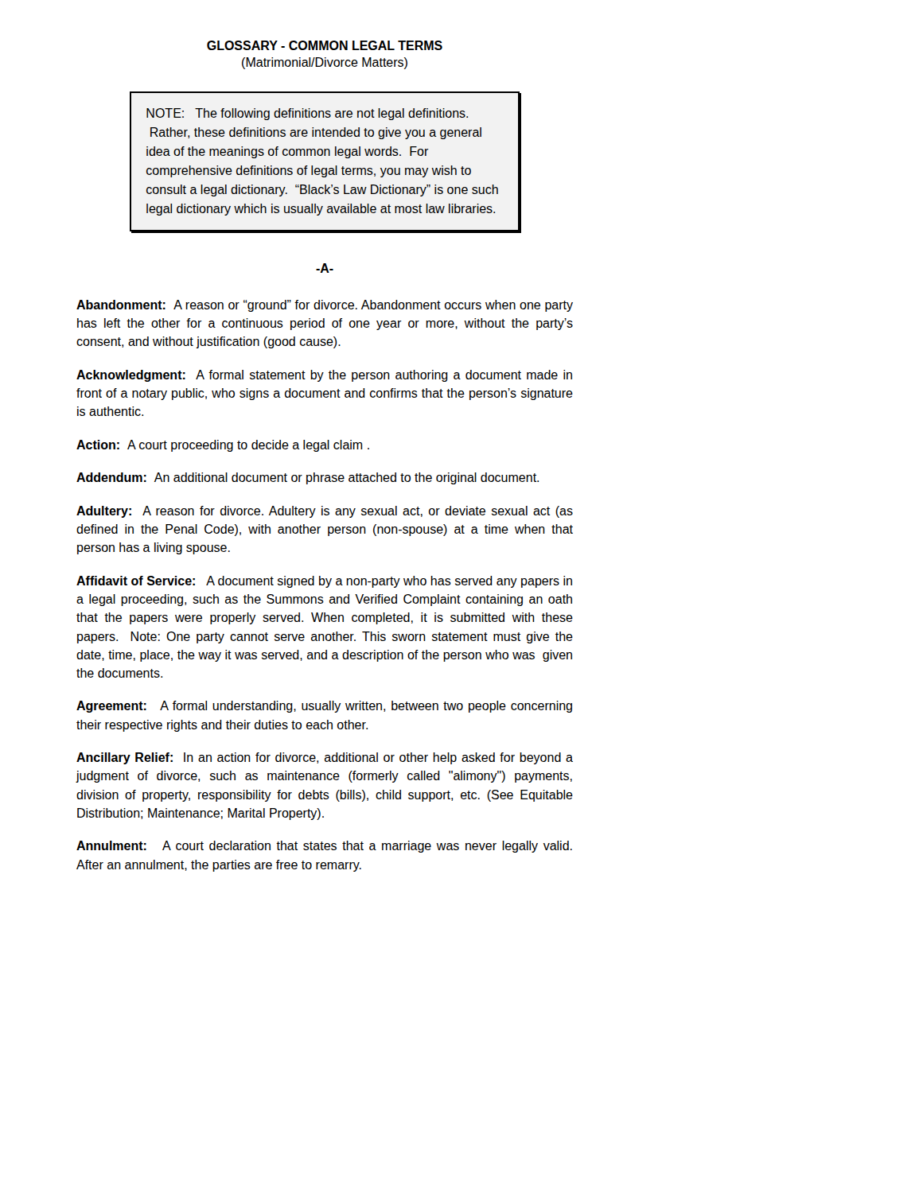GLOSSARY - COMMON LEGAL TERMS
(Matrimonial/Divorce Matters)
NOTE: The following definitions are not legal definitions. Rather, these definitions are intended to give you a general idea of the meanings of common legal words. For comprehensive definitions of legal terms, you may wish to consult a legal dictionary. “Black’s Law Dictionary” is one such legal dictionary which is usually available at most law libraries.
-A-
Abandonment:
A reason or “ground” for divorce. Abandonment occurs when one party has left the other for a continuous period of one year or more, without the party’s consent, and without justification (good cause).
Acknowledgment:
A formal statement by the person authoring a document made in front of a notary public, who signs a document and confirms that the person’s signature is authentic.
Action:
A court proceeding to decide a legal claim .
Addendum:
An additional document or phrase attached to the original document.
Adultery:
A reason for divorce. Adultery is any sexual act, or deviate sexual act (as defined in the Penal Code), with another person (non-spouse) at a time when that person has a living spouse.
Affidavit of Service:
A document signed by a non-party who has served any papers in a legal proceeding, such as the Summons and Verified Complaint containing an oath that the papers were properly served. When completed, it is submitted with these papers. Note: One party cannot serve another. This sworn statement must give the date, time, place, the way it was served, and a description of the person who was given the documents.
Agreement:
A formal understanding, usually written, between two people concerning their respective rights and their duties to each other.
Ancillary Relief:
In an action for divorce, additional or other help asked for beyond a judgment of divorce, such as maintenance (formerly called "alimony") payments, division of property, responsibility for debts (bills), child support, etc. (See Equitable Distribution; Maintenance; Marital Property).
Annulment:
A court declaration that states that a marriage was never legally valid. After an annulment, the parties are free to remarry.